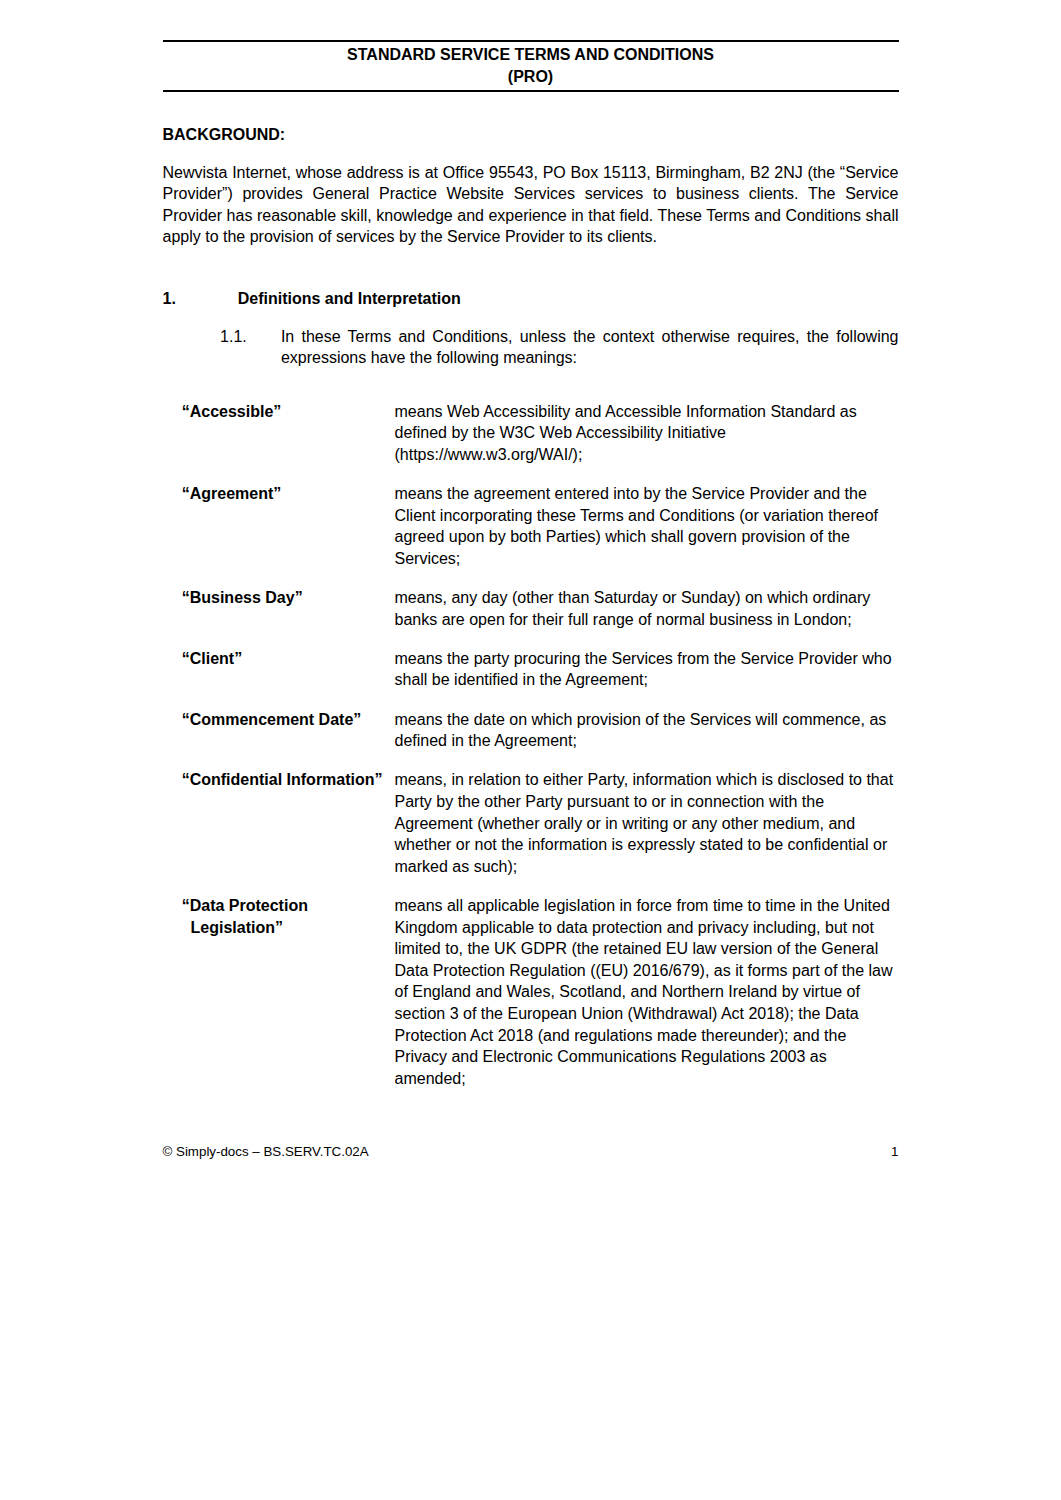STANDARD SERVICE TERMS AND CONDITIONS
(PRO)
BACKGROUND:
Newvista Internet, whose address is at Office 95543, PO Box 15113, Birmingham, B2 2NJ (the “Service Provider”) provides General Practice Website Services services to business clients. The Service Provider has reasonable skill, knowledge and experience in that field. These Terms and Conditions shall apply to the provision of services by the Service Provider to its clients.
1. Definitions and Interpretation
1.1. In these Terms and Conditions, unless the context otherwise requires, the following expressions have the following meanings:
“Accessible”
means Web Accessibility and Accessible Information Standard as defined by the W3C Web Accessibility Initiative (https://www.w3.org/WAI/);
“Agreement”
means the agreement entered into by the Service Provider and the Client incorporating these Terms and Conditions (or variation thereof agreed upon by both Parties) which shall govern provision of the Services;
“Business Day”
means, any day (other than Saturday or Sunday) on which ordinary banks are open for their full range of normal business in London;
“Client”
means the party procuring the Services from the Service Provider who shall be identified in the Agreement;
“Commencement Date”
means the date on which provision of the Services will commence, as defined in the Agreement;
“Confidential Information”
means, in relation to either Party, information which is disclosed to that Party by the other Party pursuant to or in connection with the Agreement (whether orally or in writing or any other medium, and whether or not the information is expressly stated to be confidential or marked as such);
“Data Protection
Legislation”
means all applicable legislation in force from time to time in the United Kingdom applicable to data protection and privacy including, but not limited to, the UK GDPR (the retained EU law version of the General Data Protection Regulation ((EU) 2016/679), as it forms part of the law of England and Wales, Scotland, and Northern Ireland by virtue of section 3 of the European Union (Withdrawal) Act 2018); the Data Protection Act 2018 (and regulations made thereunder); and the Privacy and Electronic Communications Regulations 2003 as amended;
© Simply-docs – BS.SERV.TC.02A 1